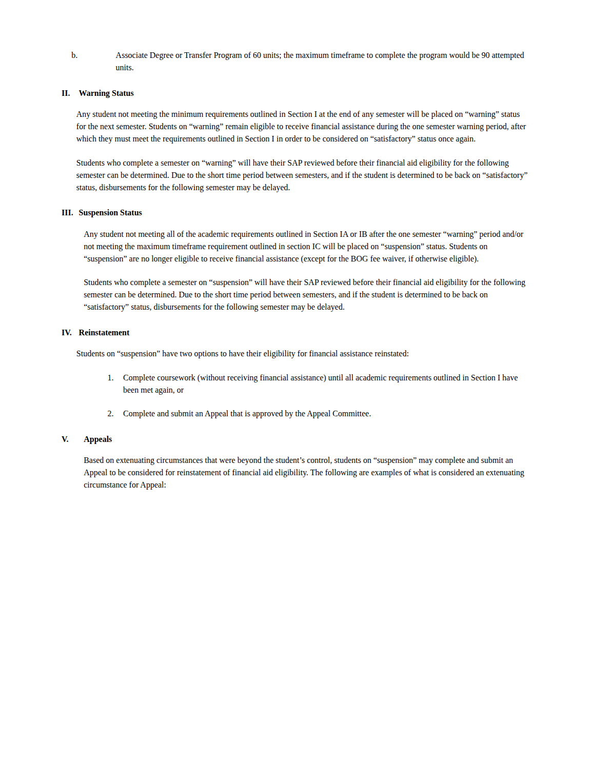b. Associate Degree or Transfer Program of 60 units; the maximum timeframe to complete the program would be 90 attempted units.
II. Warning Status
Any student not meeting the minimum requirements outlined in Section I at the end of any semester will be placed on “warning” status for the next semester. Students on “warning” remain eligible to receive financial assistance during the one semester warning period, after which they must meet the requirements outlined in Section I in order to be considered on “satisfactory” status once again.
Students who complete a semester on “warning” will have their SAP reviewed before their financial aid eligibility for the following semester can be determined. Due to the short time period between semesters, and if the student is determined to be back on “satisfactory” status, disbursements for the following semester may be delayed.
III. Suspension Status
Any student not meeting all of the academic requirements outlined in Section IA or IB after the one semester “warning” period and/or not meeting the maximum timeframe requirement outlined in section IC will be placed on “suspension” status. Students on “suspension” are no longer eligible to receive financial assistance (except for the BOG fee waiver, if otherwise eligible).
Students who complete a semester on “suspension” will have their SAP reviewed before their financial aid eligibility for the following semester can be determined. Due to the short time period between semesters, and if the student is determined to be back on “satisfactory” status, disbursements for the following semester may be delayed.
IV. Reinstatement
Students on “suspension” have two options to have their eligibility for financial assistance reinstated:
Complete coursework (without receiving financial assistance) until all academic requirements outlined in Section I have been met again, or
Complete and submit an Appeal that is approved by the Appeal Committee.
V. Appeals
Based on extenuating circumstances that were beyond the student’s control, students on “suspension” may complete and submit an Appeal to be considered for reinstatement of financial aid eligibility. The following are examples of what is considered an extenuating circumstance for Appeal: